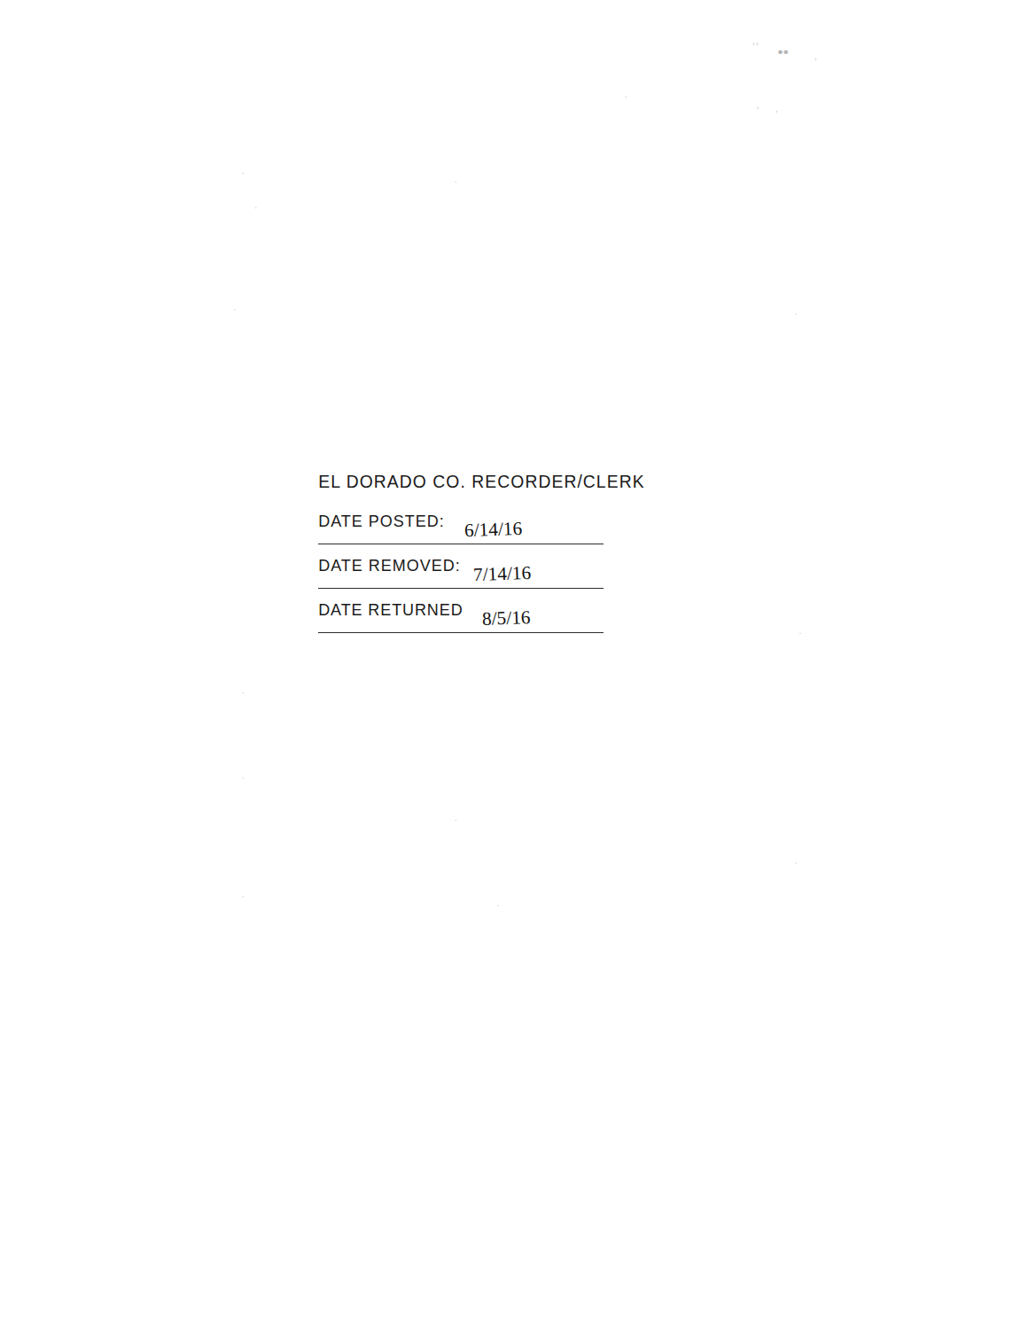,, •• , , , . . . . . . . . . . . . .
EL DORADO CO. RECORDER/CLERK
DATE POSTED: 6/14/16
DATE REMOVED: 7/14/16
DATE RETURNED 8/5/16